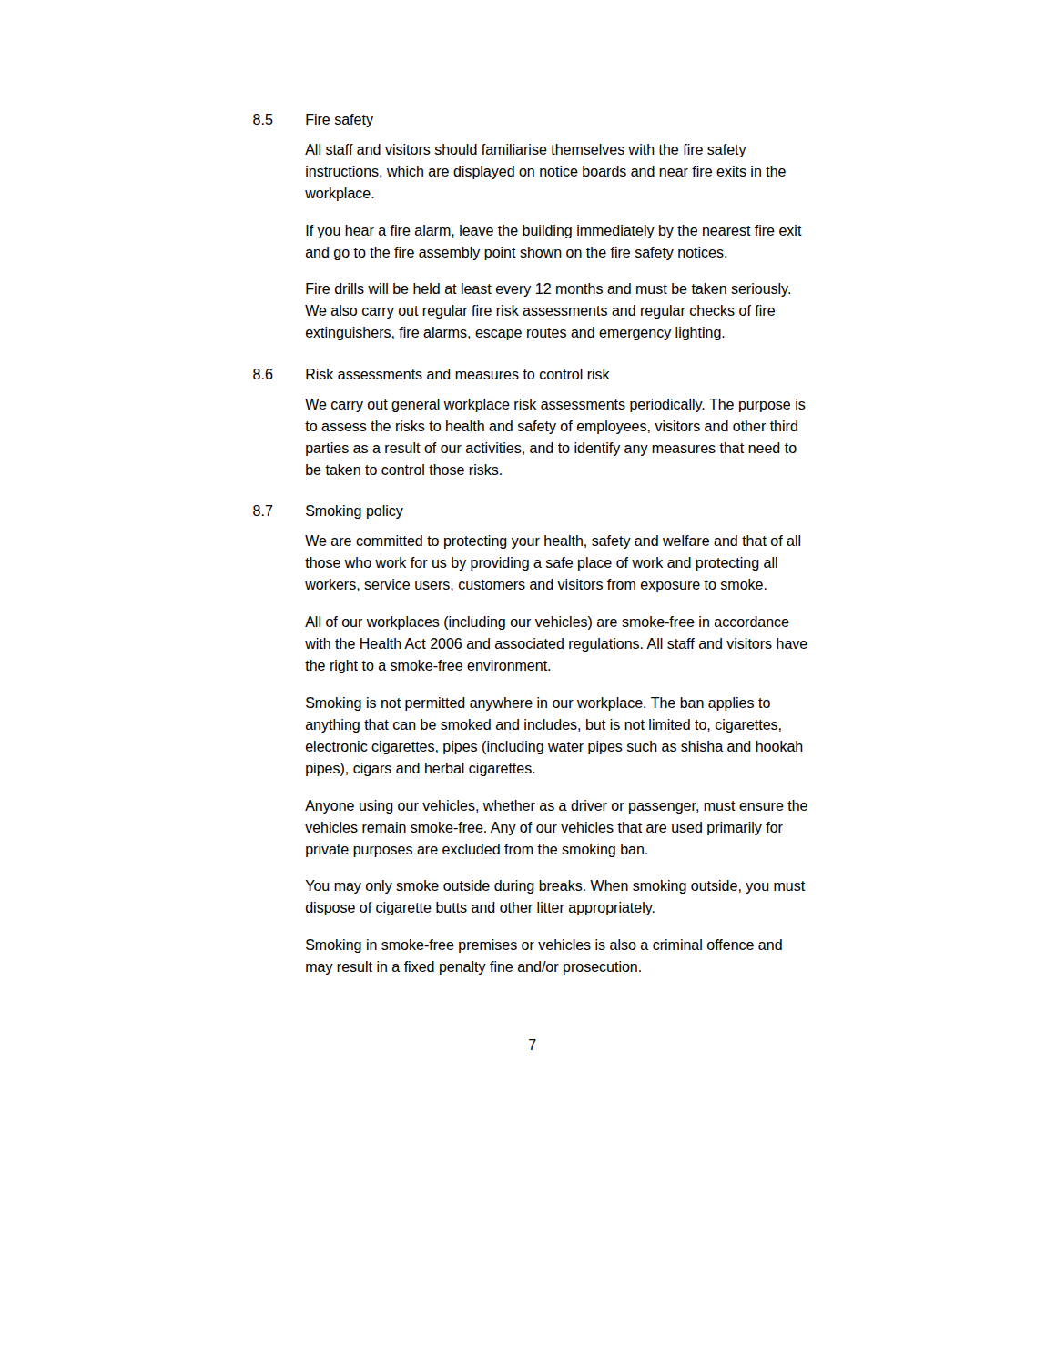8.5
Fire safety
All staff and visitors should familiarise themselves with the fire safety instructions, which are displayed on notice boards and near fire exits in the workplace.
If you hear a fire alarm, leave the building immediately by the nearest fire exit and go to the fire assembly point shown on the fire safety notices.
Fire drills will be held at least every 12 months and must be taken seriously. We also carry out regular fire risk assessments and regular checks of fire extinguishers, fire alarms, escape routes and emergency lighting.
8.6
Risk assessments and measures to control risk
We carry out general workplace risk assessments periodically. The purpose is to assess the risks to health and safety of employees, visitors and other third parties as a result of our activities, and to identify any measures that need to be taken to control those risks.
8.7
Smoking policy
We are committed to protecting your health, safety and welfare and that of all those who work for us by providing a safe place of work and protecting all workers, service users, customers and visitors from exposure to smoke.
All of our workplaces (including our vehicles) are smoke-free in accordance with the Health Act 2006 and associated regulations. All staff and visitors have the right to a smoke-free environment.
Smoking is not permitted anywhere in our workplace. The ban applies to anything that can be smoked and includes, but is not limited to, cigarettes, electronic cigarettes, pipes (including water pipes such as shisha and hookah pipes), cigars and herbal cigarettes.
Anyone using our vehicles, whether as a driver or passenger, must ensure the vehicles remain smoke-free. Any of our vehicles that are used primarily for private purposes are excluded from the smoking ban.
You may only smoke outside during breaks. When smoking outside, you must dispose of cigarette butts and other litter appropriately.
Smoking in smoke-free premises or vehicles is also a criminal offence and may result in a fixed penalty fine and/or prosecution.
7